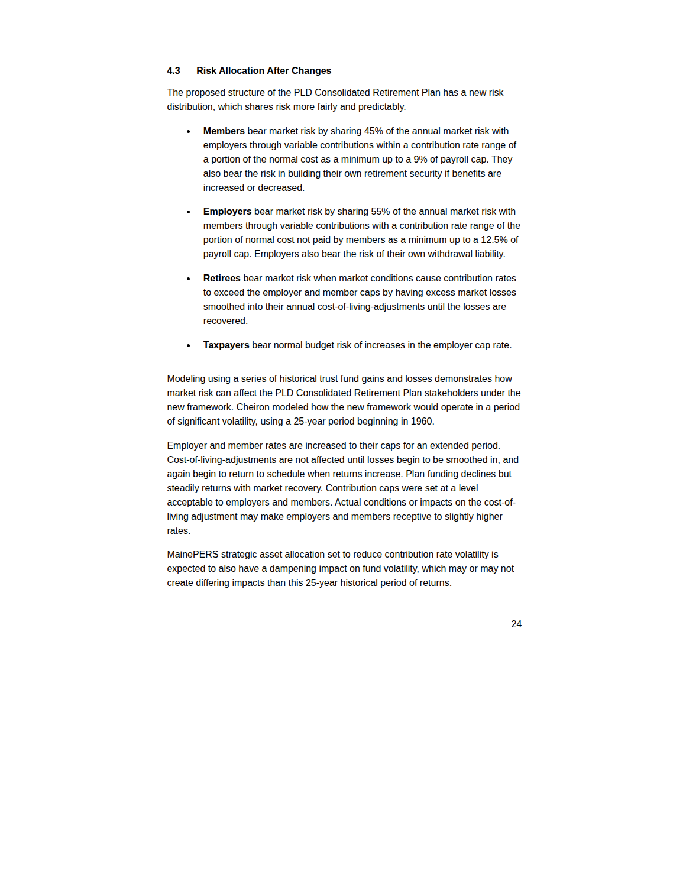4.3 Risk Allocation After Changes
The proposed structure of the PLD Consolidated Retirement Plan has a new risk distribution, which shares risk more fairly and predictably.
Members bear market risk by sharing 45% of the annual market risk with employers through variable contributions within a contribution rate range of a portion of the normal cost as a minimum up to a 9% of payroll cap. They also bear the risk in building their own retirement security if benefits are increased or decreased.
Employers bear market risk by sharing 55% of the annual market risk with members through variable contributions with a contribution rate range of the portion of normal cost not paid by members as a minimum up to a 12.5% of payroll cap. Employers also bear the risk of their own withdrawal liability.
Retirees bear market risk when market conditions cause contribution rates to exceed the employer and member caps by having excess market losses smoothed into their annual cost-of-living-adjustments until the losses are recovered.
Taxpayers bear normal budget risk of increases in the employer cap rate.
Modeling using a series of historical trust fund gains and losses demonstrates how market risk can affect the PLD Consolidated Retirement Plan stakeholders under the new framework. Cheiron modeled how the new framework would operate in a period of significant volatility, using a 25-year period beginning in 1960.
Employer and member rates are increased to their caps for an extended period. Cost-of-living-adjustments are not affected until losses begin to be smoothed in, and again begin to return to schedule when returns increase. Plan funding declines but steadily returns with market recovery. Contribution caps were set at a level acceptable to employers and members. Actual conditions or impacts on the cost-of-living adjustment may make employers and members receptive to slightly higher rates.
MainePERS strategic asset allocation set to reduce contribution rate volatility is expected to also have a dampening impact on fund volatility, which may or may not create differing impacts than this 25-year historical period of returns.
24